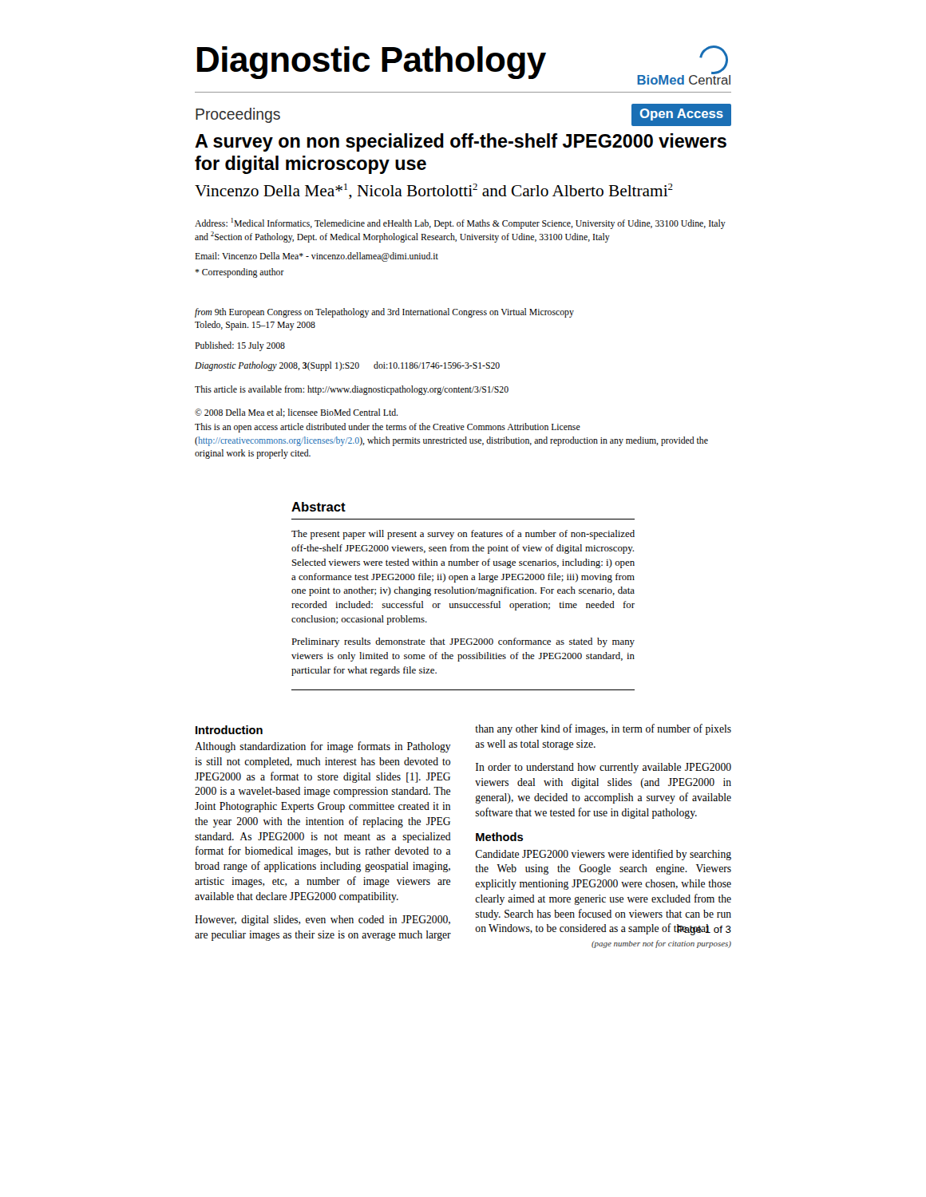Diagnostic Pathology
BioMed Central
Proceedings
Open Access
A survey on non specialized off-the-shelf JPEG2000 viewers for digital microscopy use
Vincenzo Della Mea*1, Nicola Bortolotti2 and Carlo Alberto Beltrami2
Address: 1Medical Informatics, Telemedicine and eHealth Lab, Dept. of Maths & Computer Science, University of Udine, 33100 Udine, Italy and 2Section of Pathology, Dept. of Medical Morphological Research, University of Udine, 33100 Udine, Italy
Email: Vincenzo Della Mea* - vincenzo.dellamea@dimi.uniud.it
* Corresponding author
from 9th European Congress on Telepathology and 3rd International Congress on Virtual Microscopy
Toledo, Spain. 15–17 May 2008
Published: 15 July 2008
Diagnostic Pathology 2008, 3(Suppl 1):S20doi:10.1186/1746-1596-3-S1-S20
This article is available from: http://www.diagnosticpathology.org/content/3/S1/S20
© 2008 Della Mea et al; licensee BioMed Central Ltd.
This is an open access article distributed under the terms of the Creative Commons Attribution License (http://creativecommons.org/licenses/by/2.0), which permits unrestricted use, distribution, and reproduction in any medium, provided the original work is properly cited.
Abstract
The present paper will present a survey on features of a number of non-specialized off-the-shelf JPEG2000 viewers, seen from the point of view of digital microscopy. Selected viewers were tested within a number of usage scenarios, including: i) open a conformance test JPEG2000 file; ii) open a large JPEG2000 file; iii) moving from one point to another; iv) changing resolution/magnification. For each scenario, data recorded included: successful or unsuccessful operation; time needed for conclusion; occasional problems.
Preliminary results demonstrate that JPEG2000 conformance as stated by many viewers is only limited to some of the possibilities of the JPEG2000 standard, in particular for what regards file size.
Introduction
Although standardization for image formats in Pathology is still not completed, much interest has been devoted to JPEG2000 as a format to store digital slides [1]. JPEG 2000 is a wavelet-based image compression standard. The Joint Photographic Experts Group committee created it in the year 2000 with the intention of replacing the JPEG standard. As JPEG2000 is not meant as a specialized format for biomedical images, but is rather devoted to a broad range of applications including geospatial imaging, artistic images, etc, a number of image viewers are available that declare JPEG2000 compatibility.
However, digital slides, even when coded in JPEG2000, are peculiar images as their size is on average much larger than any other kind of images, in term of number of pixels as well as total storage size.
In order to understand how currently available JPEG2000 viewers deal with digital slides (and JPEG2000 in general), we decided to accomplish a survey of available software that we tested for use in digital pathology.
Methods
Candidate JPEG2000 viewers were identified by searching the Web using the Google search engine. Viewers explicitly mentioning JPEG2000 were chosen, while those clearly aimed at more generic use were excluded from the study. Search has been focused on viewers that can be run on Windows, to be considered as a sample of the total
Page 1 of 3
(page number not for citation purposes)